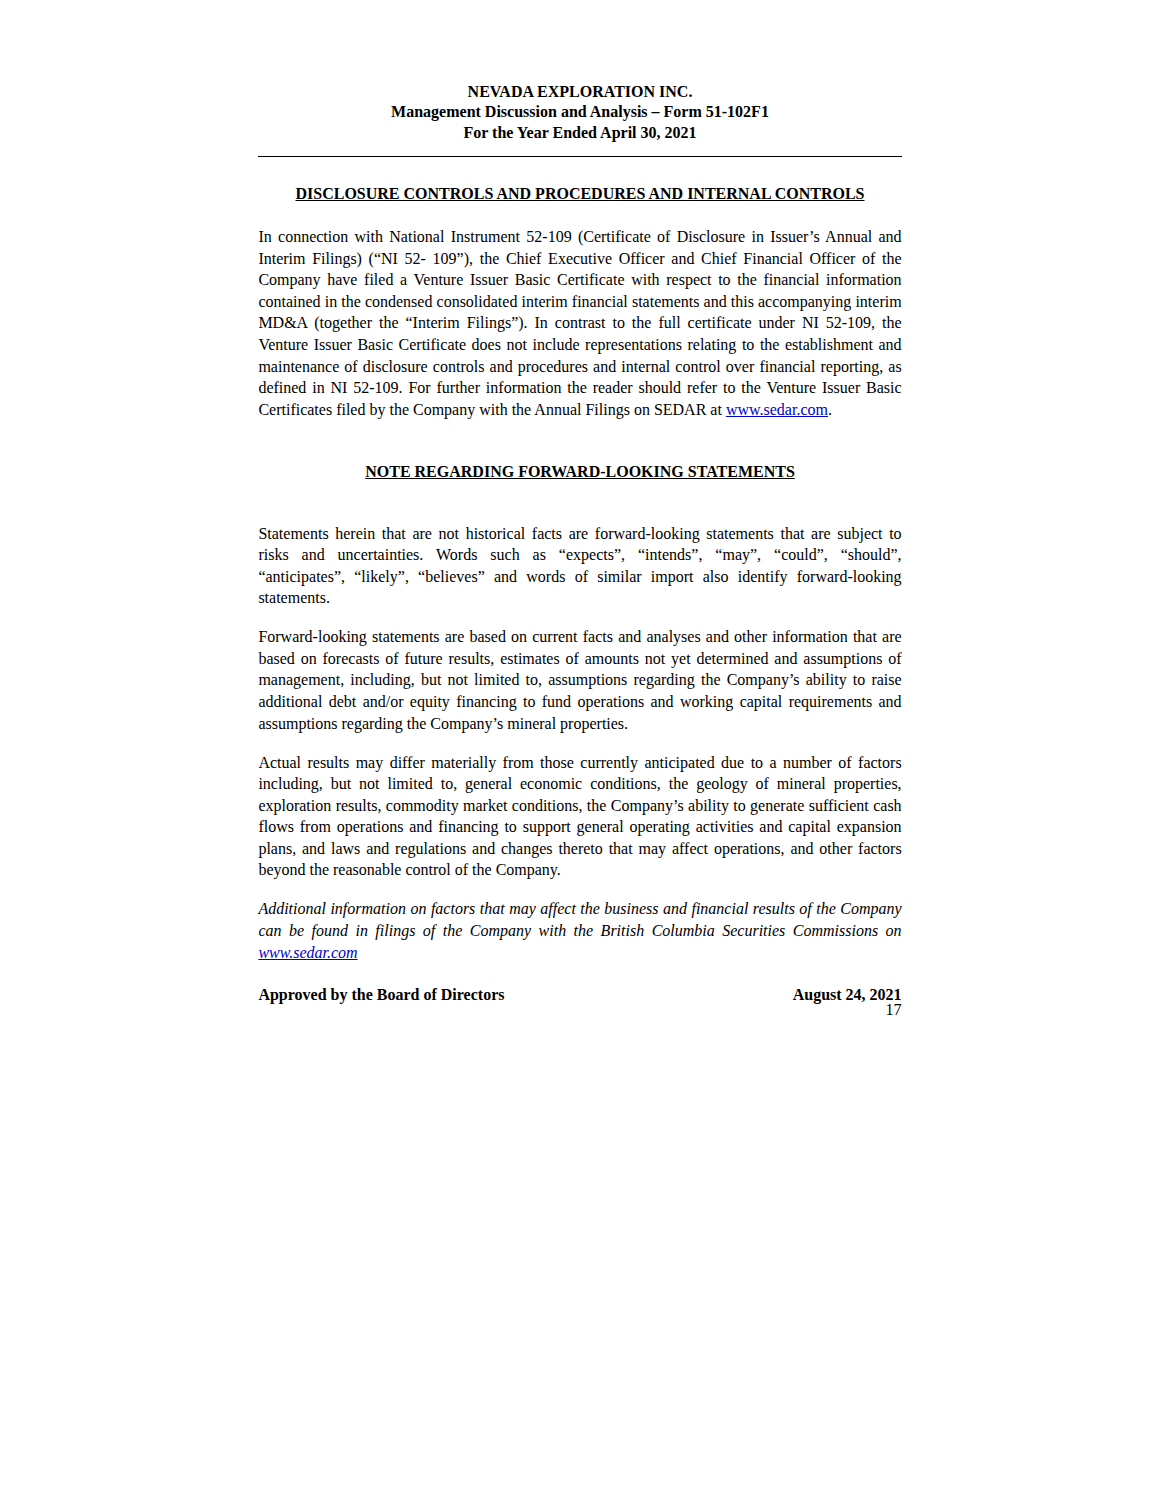NEVADA EXPLORATION INC. Management Discussion and Analysis – Form 51-102F1 For the Year Ended April 30, 2021
DISCLOSURE CONTROLS AND PROCEDURES AND INTERNAL CONTROLS
In connection with National Instrument 52-109 (Certificate of Disclosure in Issuer’s Annual and Interim Filings) (“NI 52- 109”), the Chief Executive Officer and Chief Financial Officer of the Company have filed a Venture Issuer Basic Certificate with respect to the financial information contained in the condensed consolidated interim financial statements and this accompanying interim MD&A (together the “Interim Filings”). In contrast to the full certificate under NI 52-109, the Venture Issuer Basic Certificate does not include representations relating to the establishment and maintenance of disclosure controls and procedures and internal control over financial reporting, as defined in NI 52-109. For further information the reader should refer to the Venture Issuer Basic Certificates filed by the Company with the Annual Filings on SEDAR at www.sedar.com.
NOTE REGARDING FORWARD-LOOKING STATEMENTS
Statements herein that are not historical facts are forward-looking statements that are subject to risks and uncertainties. Words such as “expects”, “intends”, “may”, “could”, “should”, “anticipates”, “likely”, “believes” and words of similar import also identify forward-looking statements.
Forward-looking statements are based on current facts and analyses and other information that are based on forecasts of future results, estimates of amounts not yet determined and assumptions of management, including, but not limited to, assumptions regarding the Company’s ability to raise additional debt and/or equity financing to fund operations and working capital requirements and assumptions regarding the Company’s mineral properties.
Actual results may differ materially from those currently anticipated due to a number of factors including, but not limited to, general economic conditions, the geology of mineral properties, exploration results, commodity market conditions, the Company’s ability to generate sufficient cash flows from operations and financing to support general operating activities and capital expansion plans, and laws and regulations and changes thereto that may affect operations, and other factors beyond the reasonable control of the Company.
Additional information on factors that may affect the business and financial results of the Company can be found in filings of the Company with the British Columbia Securities Commissions on www.sedar.com
Approved by the Board of Directors August 24, 2021
17